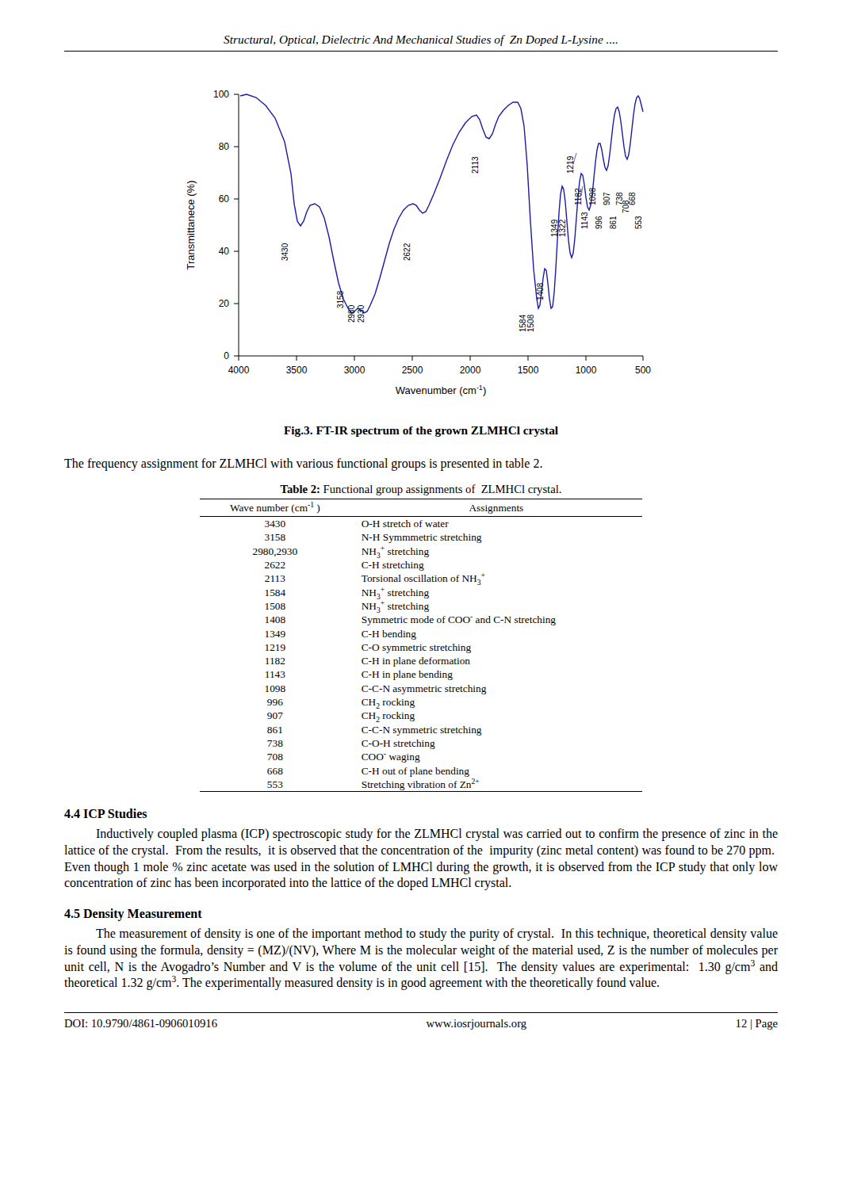Structural, Optical, Dielectric And Mechanical Studies of Zn Doped L-Lysine ....
100 80 60 40 20 0 4000 3500 3000 2500 2000 1500 1000 500 Wavenumber (cm-1) Transmittanece (%) 3430 3158 2980 2930 2622 2113 1584 1508 1408 1349 1322 1219 1182 1143 1098 996 907 861 738 708 668 553
Fig.3. FT-IR spectrum of the grown ZLMHCl crystal
The frequency assignment for ZLMHCl with various functional groups is presented in table 2.
Table 2: Functional group assignments of ZLMHCl crystal.
| Wave number (cm -1 ) | Assignments |
| --- | --- |
| 3430 | O-H stretch of water |
| 3158 | N-H Symmmetric stretching |
| 2980,2930 | NH 3 + stretching |
| 2622 | C-H stretching |
| 2113 | Torsional oscillation of NH 3 + |
| 1584 | NH 3 + stretching |
| 1508 | NH 3 + stretching |
| 1408 | Symmetric mode of COO - and C-N stretching |
| 1349 | C-H bending |
| 1219 | C-O symmetric stretching |
| 1182 | C-H in plane deformation |
| 1143 | C-H in plane bending |
| 1098 | C-C-N asymmetric stretching |
| 996 | CH 2 rocking |
| 907 | CH 2 rocking |
| 861 | C-C-N symmetric stretching |
| 738 | C-O-H stretching |
| 708 | COO - waging |
| 668 | C-H out of plane bending |
| 553 | Stretching vibration of Zn 2+ |
4.4 ICP Studies
Inductively coupled plasma (ICP) spectroscopic study for the ZLMHCl crystal was carried out to confirm the presence of zinc in the lattice of the crystal. From the results, it is observed that the concentration of the impurity (zinc metal content) was found to be 270 ppm. Even though 1 mole % zinc acetate was used in the solution of LMHCl during the growth, it is observed from the ICP study that only low concentration of zinc has been incorporated into the lattice of the doped LMHCl crystal.
4.5 Density Measurement
The measurement of density is one of the important method to study the purity of crystal. In this technique, theoretical density value is found using the formula, density = (MZ)/(NV), Where M is the molecular weight of the material used, Z is the number of molecules per unit cell, N is the Avogadro’s Number and V is the volume of the unit cell [15]. The density values are experimental: 1.30 g/cm3 and theoretical 1.32 g/cm3. The experimentally measured density is in good agreement with the theoretically found value.
DOI: 10.9790/4861-0906010916 www.iosrjournals.org 12 | Page